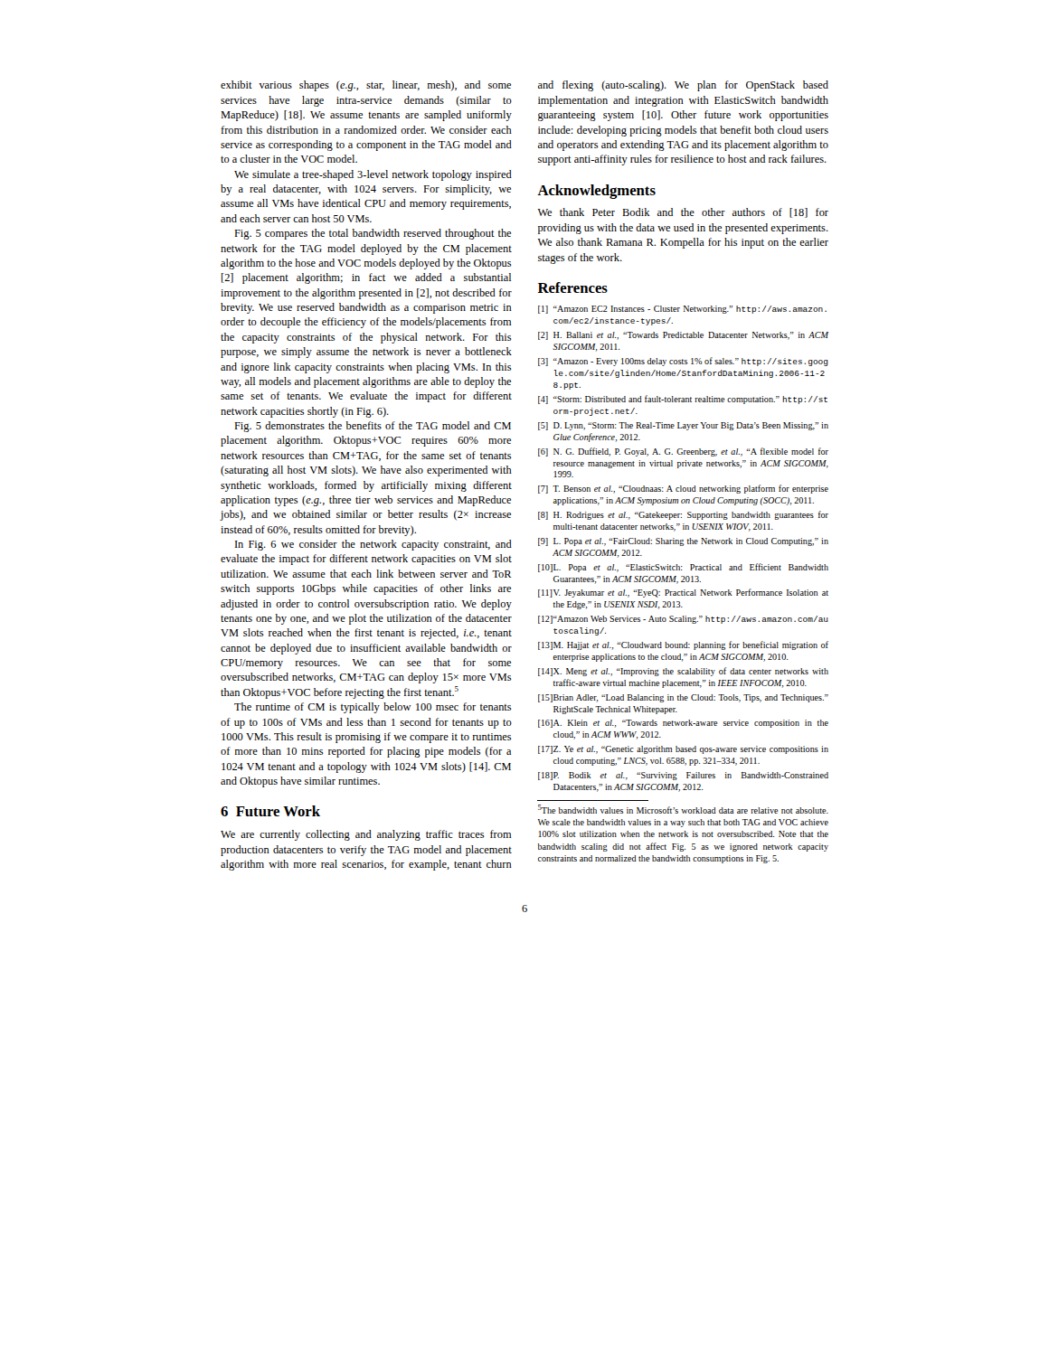exhibit various shapes (e.g., star, linear, mesh), and some services have large intra-service demands (similar to MapReduce) [18]. We assume tenants are sampled uniformly from this distribution in a randomized order. We consider each service as corresponding to a component in the TAG model and to a cluster in the VOC model.
We simulate a tree-shaped 3-level network topology inspired by a real datacenter, with 1024 servers. For simplicity, we assume all VMs have identical CPU and memory requirements, and each server can host 50 VMs.
Fig. 5 compares the total bandwidth reserved throughout the network for the TAG model deployed by the CM placement algorithm to the hose and VOC models deployed by the Oktopus [2] placement algorithm; in fact we added a substantial improvement to the algorithm presented in [2], not described for brevity. We use reserved bandwidth as a comparison metric in order to decouple the efficiency of the models/placements from the capacity constraints of the physical network. For this purpose, we simply assume the network is never a bottleneck and ignore link capacity constraints when placing VMs. In this way, all models and placement algorithms are able to deploy the same set of tenants. We evaluate the impact for different network capacities shortly (in Fig. 6).
Fig. 5 demonstrates the benefits of the TAG model and CM placement algorithm. Oktopus+VOC requires 60% more network resources than CM+TAG, for the same set of tenants (saturating all host VM slots). We have also experimented with synthetic workloads, formed by artificially mixing different application types (e.g., three tier web services and MapReduce jobs), and we obtained similar or better results (2× increase instead of 60%, results omitted for brevity).
In Fig. 6 we consider the network capacity constraint, and evaluate the impact for different network capacities on VM slot utilization. We assume that each link between server and ToR switch supports 10Gbps while capacities of other links are adjusted in order to control oversubscription ratio. We deploy tenants one by one, and we plot the utilization of the datacenter VM slots reached when the first tenant is rejected, i.e., tenant cannot be deployed due to insufficient available bandwidth or CPU/memory resources. We can see that for some oversubscribed networks, CM+TAG can deploy 15× more VMs than Oktopus+VOC before rejecting the first tenant.5
The runtime of CM is typically below 100 msec for tenants of up to 100s of VMs and less than 1 second for tenants up to 1000 VMs. This result is promising if we compare it to runtimes of more than 10 mins reported for placing pipe models (for a 1024 VM tenant and a topology with 1024 VM slots) [14]. CM and Oktopus have similar runtimes.
6 Future Work
We are currently collecting and analyzing traffic traces from production datacenters to verify the TAG model and placement algorithm with more real scenarios, for example, tenant churn and flexing (auto-scaling). We plan for OpenStack based implementation and integration with ElasticSwitch bandwidth guaranteeing system [10]. Other future work opportunities include: developing pricing models that benefit both cloud users and operators and extending TAG and its placement algorithm to support anti-affinity rules for resilience to host and rack failures.
Acknowledgments
We thank Peter Bodik and the other authors of [18] for providing us with the data we used in the presented experiments. We also thank Ramana R. Kompella for his input on the earlier stages of the work.
References
“Amazon EC2 Instances - Cluster Networking.” http://aws.amazon.com/ec2/instance-types/.
H. Ballani et al., “Towards Predictable Datacenter Networks,” in ACM SIGCOMM, 2011.
“Amazon - Every 100ms delay costs 1% of sales.” http://sites.google.com/site/glinden/Home/StanfordDataMining.2006-11-28.ppt.
“Storm: Distributed and fault-tolerant realtime computation.” http://storm-project.net/.
D. Lynn, “Storm: The Real-Time Layer Your Big Data’s Been Missing,” in Glue Conference, 2012.
N. G. Duffield, P. Goyal, A. G. Greenberg, et al., “A flexible model for resource management in virtual private networks,” in ACM SIGCOMM, 1999.
T. Benson et al., “Cloudnaas: A cloud networking platform for enterprise applications,” in ACM Symposium on Cloud Computing (SOCC), 2011.
H. Rodrigues et al., “Gatekeeper: Supporting bandwidth guarantees for multi-tenant datacenter networks,” in USENIX WIOV, 2011.
L. Popa et al., “FairCloud: Sharing the Network in Cloud Computing,” in ACM SIGCOMM, 2012.
L. Popa et al., “ElasticSwitch: Practical and Efficient Bandwidth Guarantees,” in ACM SIGCOMM, 2013.
V. Jeyakumar et al., “EyeQ: Practical Network Performance Isolation at the Edge,” in USENIX NSDI, 2013.
“Amazon Web Services - Auto Scaling.” http://aws.amazon.com/autoscaling/.
M. Hajjat et al., “Cloudward bound: planning for beneficial migration of enterprise applications to the cloud,” in ACM SIGCOMM, 2010.
X. Meng et al., “Improving the scalability of data center networks with traffic-aware virtual machine placement,” in IEEE INFOCOM, 2010.
Brian Adler, “Load Balancing in the Cloud: Tools, Tips, and Techniques.” RightScale Technical Whitepaper.
A. Klein et al., “Towards network-aware service composition in the cloud,” in ACM WWW, 2012.
Z. Ye et al., “Genetic algorithm based qos-aware service compositions in cloud computing,” LNCS, vol. 6588, pp. 321–334, 2011.
P. Bodik et al., “Surviving Failures in Bandwidth-Constrained Datacenters,” in ACM SIGCOMM, 2012.
5The bandwidth values in Microsoft’s workload data are relative not absolute. We scale the bandwidth values in a way such that both TAG and VOC achieve 100% slot utilization when the network is not oversubscribed. Note that the bandwidth scaling did not affect Fig. 5 as we ignored network capacity constraints and normalized the bandwidth consumptions in Fig. 5.
6